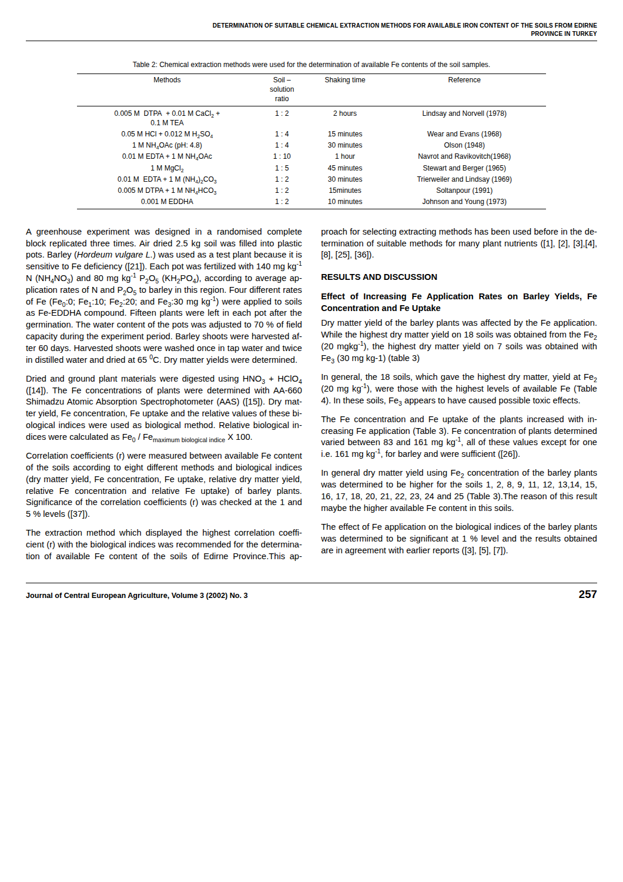Determination of suitable chemical extraction methods for available iron content of the soils from Edirne
Province in Turkey
Table 2: Chemical extraction methods were used for the determination of available Fe contents of the soil samples.
| Methods | Soil – solution ratio | Shaking time | Reference |
| --- | --- | --- | --- |
| 0.005 M DTPA + 0.01 M CaCl 2 + 0.1 M TEA | 1 : 2 | 2 hours | Lindsay and Norvell (1978) |
| 0.05 M HCl + 0.012 M H 2 SO 4 | 1 : 4 | 15 minutes | Wear and Evans (1968) |
| 1 M NH 4 OAc (pH: 4.8) | 1 : 4 | 30 minutes | Olson (1948) |
| 0.01 M EDTA + 1 M NH 4 OAc | 1 : 10 | 1 hour | Navrot and Ravikovitch(1968) |
| 1 M MgCl 2 | 1 : 5 | 45 minutes | Stewart and Berger (1965) |
| 0.01 M EDTA + 1 M (NH 4 ) 2 CO 3 | 1 : 2 | 30 minutes | Trierweiler and Lindsay (1969) |
| 0.005 M DTPA + 1 M NH 4 HCO 3 | 1 : 2 | 15minutes | Soltanpour (1991) |
| 0.001 M EDDHA | 1 : 2 | 10 minutes | Johnson and Young (1973) |
A greenhouse experiment was designed in a randomised complete block replicated three times. Air dried 2.5 kg soil was filled into plastic pots. Barley (Hordeum vulgare L.) was used as a test plant because it is sensitive to Fe deficiency ([21]). Each pot was fertilized with 140 mg kg-1 N (NH4NO3) and 80 mg kg-1 P2O5 (KH2PO4), according to average application rates of N and P2O5 to barley in this region. Four different rates of Fe (Fe0:0; Fe1:10; Fe2:20; and Fe3:30 mg kg-1) were applied to soils as Fe-EDDHA compound. Fifteen plants were left in each pot after the germination. The water content of the pots was adjusted to 70 % of field capacity during the experiment period. Barley shoots were harvested after 60 days. Harvested shoots were washed once in tap water and twice in distilled water and dried at 65 0C. Dry matter yields were determined.
Dried and ground plant materials were digested using HNO3 + HClO4 ([14]). The Fe concentrations of plants were determined with AA-660 Shimadzu Atomic Absorption Spectrophotometer (AAS) ([15]). Dry matter yield, Fe concentration, Fe uptake and the relative values of these biological indices were used as biological method. Relative biological indices were calculated as Fe0 / Femaximum biological indice X 100.
Correlation coefficients (r) were measured between available Fe content of the soils according to eight different methods and biological indices (dry matter yield, Fe concentration, Fe uptake, relative dry matter yield, relative Fe concentration and relative Fe uptake) of barley plants. Significance of the correlation coefficients (r) was checked at the 1 and 5 % levels ([37]).
The extraction method which displayed the highest correlation coefficient (r) with the biological indices was recommended for the determination of available Fe content of the soils of Edirne Province.This approach for selecting extracting methods has been used before in the determination of suitable methods for many plant nutrients ([1], [2], [3],[4], [8], [25], [36]).
RESULTS AND DISCUSSION
Effect of Increasing Fe Application Rates on Barley Yields, Fe Concentration and Fe Uptake
Dry matter yield of the barley plants was affected by the Fe application. While the highest dry matter yield on 18 soils was obtained from the Fe2 (20 mgkg-1), the highest dry matter yield on 7 soils was obtained with Fe3 (30 mg kg-1) (table 3)
In general, the 18 soils, which gave the highest dry matter, yield at Fe2 (20 mg kg-1), were those with the highest levels of available Fe (Table 4). In these soils, Fe3 appears to have caused possible toxic effects.
The Fe concentration and Fe uptake of the plants increased with increasing Fe application (Table 3). Fe concentration of plants determined varied between 83 and 161 mg kg-1, all of these values except for one i.e. 161 mg kg-1, for barley and were sufficient ([26]).
In general dry matter yield using Fe2 concentration of the barley plants was determined to be higher for the soils 1, 2, 8, 9, 11, 12, 13,14, 15, 16, 17, 18, 20, 21, 22, 23, 24 and 25 (Table 3).The reason of this result maybe the higher available Fe content in this soils.
The effect of Fe application on the biological indices of the barley plants was determined to be significant at 1 % level and the results obtained are in agreement with earlier reports ([3], [5], [7]).
Journal of Central European Agriculture, Volume 3 (2002) No. 3 257